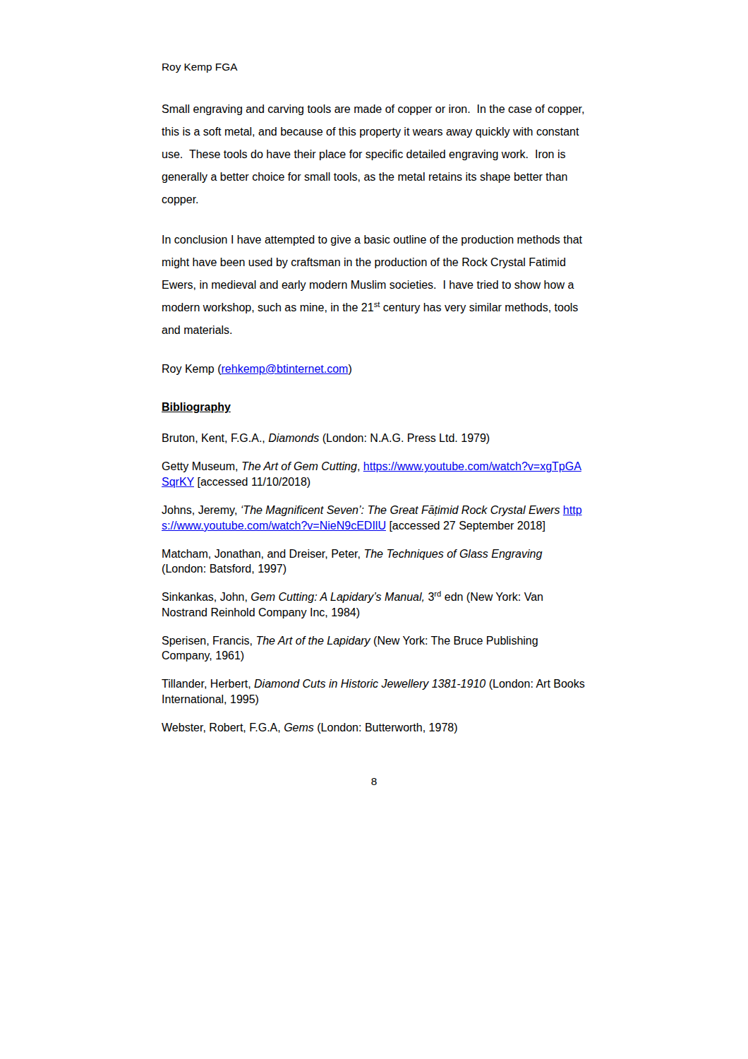Roy Kemp FGA
Small engraving and carving tools are made of copper or iron. In the case of copper, this is a soft metal, and because of this property it wears away quickly with constant use. These tools do have their place for specific detailed engraving work. Iron is generally a better choice for small tools, as the metal retains its shape better than copper.
In conclusion I have attempted to give a basic outline of the production methods that might have been used by craftsman in the production of the Rock Crystal Fatimid Ewers, in medieval and early modern Muslim societies. I have tried to show how a modern workshop, such as mine, in the 21st century has very similar methods, tools and materials.
Roy Kemp (rehkemp@btinternet.com)
Bibliography
Bruton, Kent, F.G.A., Diamonds (London: N.A.G. Press Ltd. 1979)
Getty Museum, The Art of Gem Cutting, https://www.youtube.com/watch?v=xgTpGASqrKY [accessed 11/10/2018)
Johns, Jeremy, ‘The Magnificent Seven’: The Great Fāṭimid Rock Crystal Ewers https://www.youtube.com/watch?v=NieN9cEDIlU [accessed 27 September 2018]
Matcham, Jonathan, and Dreiser, Peter, The Techniques of Glass Engraving (London: Batsford, 1997)
Sinkankas, John, Gem Cutting: A Lapidary’s Manual, 3rd edn (New York: Van Nostrand Reinhold Company Inc, 1984)
Sperisen, Francis, The Art of the Lapidary (New York: The Bruce Publishing Company, 1961)
Tillander, Herbert, Diamond Cuts in Historic Jewellery 1381-1910 (London: Art Books International, 1995)
Webster, Robert, F.G.A, Gems (London: Butterworth, 1978)
8